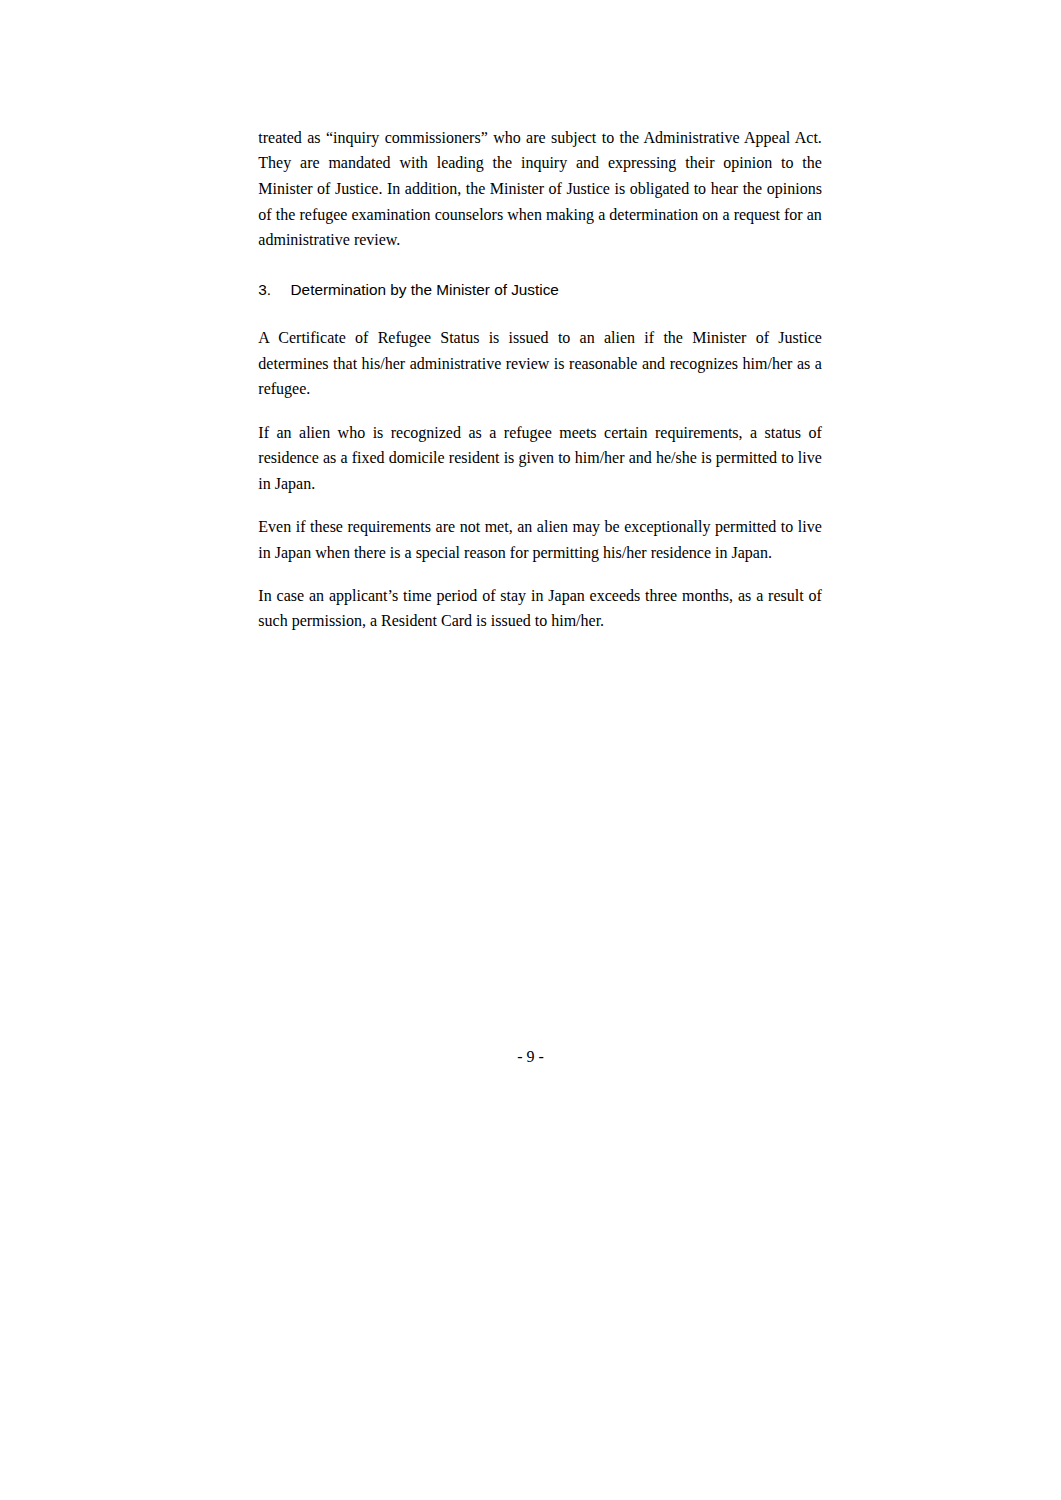treated as “inquiry commissioners” who are subject to the Administrative Appeal Act. They are mandated with leading the inquiry and expressing their opinion to the Minister of Justice. In addition, the Minister of Justice is obligated to hear the opinions of the refugee examination counselors when making a determination on a request for an administrative review.
3.
Determination by the Minister of Justice
A Certificate of Refugee Status is issued to an alien if the Minister of Justice determines that his/her administrative review is reasonable and recognizes him/her as a refugee.
If an alien who is recognized as a refugee meets certain requirements, a status of residence as a fixed domicile resident is given to him/her and he/she is permitted to live in Japan.
Even if these requirements are not met, an alien may be exceptionally permitted to live in Japan when there is a special reason for permitting his/her residence in Japan.
In case an applicant’s time period of stay in Japan exceeds three months, as a result of such permission, a Resident Card is issued to him/her.
- 9 -